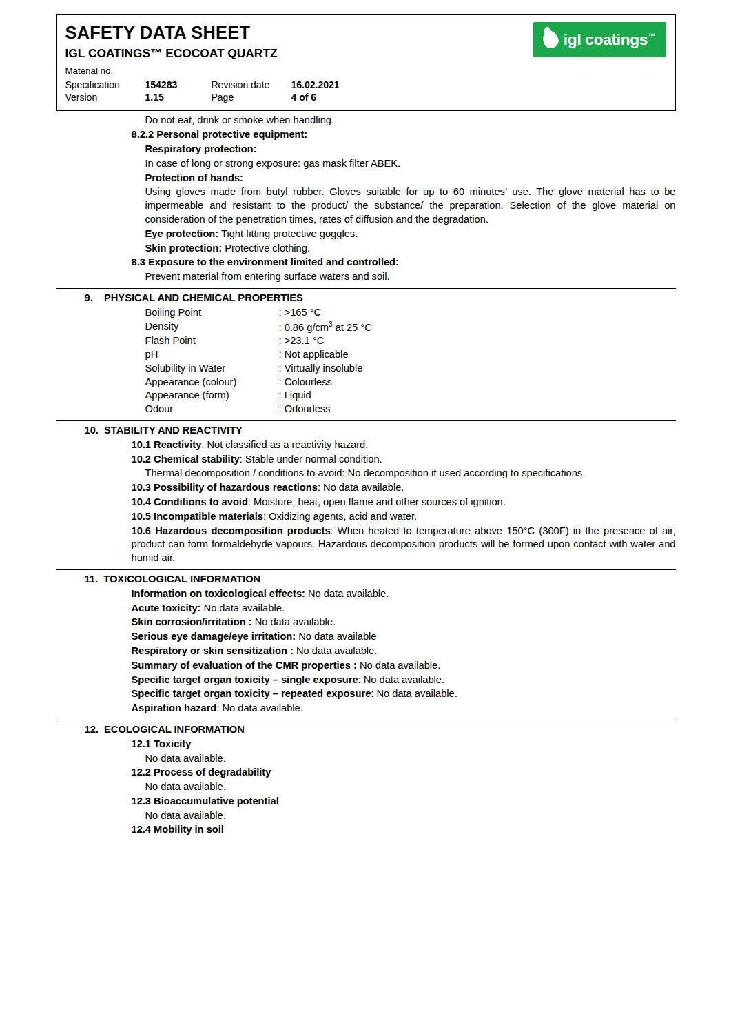SAFETY DATA SHEET
IGL COATINGS™ ECOCOAT QUARTZ
Material no.
| Specification | 154283 | Revision date | 16.02.2021 |
| Version | 1.15 | Page | 4 of 6 |
igl coatings™
Do not eat, drink or smoke when handling.
8.2.2 Personal protective equipment:
Respiratory protection:
In case of long or strong exposure: gas mask filter ABEK.
Protection of hands:
Using gloves made from butyl rubber. Gloves suitable for up to 60 minutes’ use. The glove material has to be impermeable and resistant to the product/ the substance/ the preparation. Selection of the glove material on consideration of the penetration times, rates of diffusion and the degradation.
Eye protection: Tight fitting protective goggles.
Skin protection: Protective clothing.
8.3 Exposure to the environment limited and controlled:
Prevent material from entering surface waters and soil.
9. PHYSICAL AND CHEMICAL PROPERTIES
| Boiling Point | : >165 °C |
| Density | : 0.86 g/cm 3 at 25 °C |
| Flash Point | : >23.1 °C |
| pH | : Not applicable |
| Solubility in Water | : Virtually insoluble |
| Appearance (colour) | : Colourless |
| Appearance (form) | : Liquid |
| Odour | : Odourless |
10. STABILITY AND REACTIVITY
10.1 Reactivity: Not classified as a reactivity hazard.
10.2 Chemical stability: Stable under normal condition.
Thermal decomposition / conditions to avoid: No decomposition if used according to specifications.
10.3 Possibility of hazardous reactions: No data available.
10.4 Conditions to avoid: Moisture, heat, open flame and other sources of ignition.
10.5 Incompatible materials: Oxidizing agents, acid and water.
10.6 Hazardous decomposition products: When heated to temperature above 150°C (300F) in the presence of air, product can form formaldehyde vapours. Hazardous decomposition products will be formed upon contact with water and humid air.
11. TOXICOLOGICAL INFORMATION
Information on toxicological effects: No data available.
Acute toxicity: No data available.
Skin corrosion/irritation : No data available.
Serious eye damage/eye irritation: No data available
Respiratory or skin sensitization : No data available.
Summary of evaluation of the CMR properties : No data available.
Specific target organ toxicity – single exposure: No data available.
Specific target organ toxicity – repeated exposure: No data available.
Aspiration hazard: No data available.
12. ECOLOGICAL INFORMATION
12.1 Toxicity
No data available.
12.2 Process of degradability
No data available.
12.3 Bioaccumulative potential
No data available.
12.4 Mobility in soil